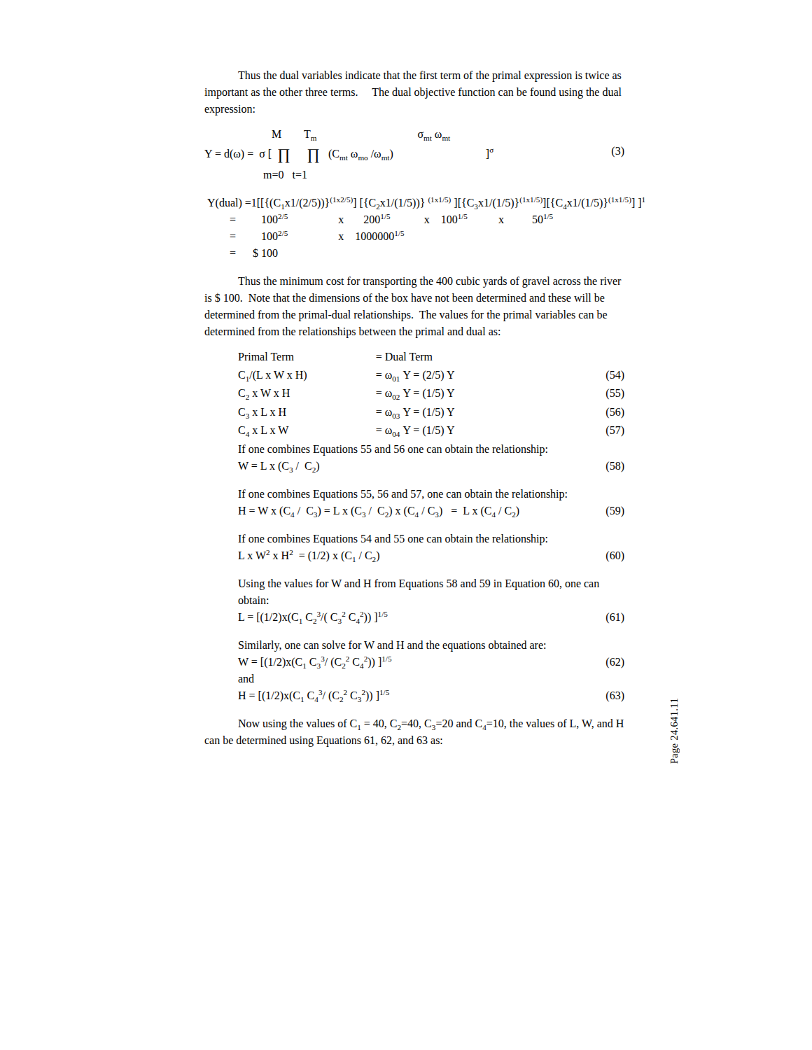Thus the dual variables indicate that the first term of the primal expression is twice as important as the other three terms. The dual objective function can be found using the dual expression:
M Tm σmt ωmt
Y = d(ω) = σ [ ∏ ∏ (Cmt ωmo /ωmt) ]σ(3)
m=0 t=1
Y(dual) =1[[{(C1x1/(2/5))}(1x2/5)] [{C2x1/(1/5))} (1x1/5) ][{C3x1/(1/5)}(1x1/5)][{C4x1/(1/5)}(1x1/5)] ]1
= 1002/5 x 2001/5 x 1001/5 x 501/5
= 1002/5 x 10000001/5
= $ 100
Thus the minimum cost for transporting the 400 cubic yards of gravel across the river is $ 100. Note that the dimensions of the box have not been determined and these will be determined from the primal-dual relationships. The values for the primal variables can be determined from the relationships between the primal and dual as:
| Primal Term | = Dual Term | |
| C 1 /(L x W x H) | = ω 01 Y = (2/5) Y | (54) |
| C 2 x W x H | = ω 02 Y = (1/5) Y | (55) |
| C 3 x L x H | = ω 03 Y = (1/5) Y | (56) |
| C 4 x L x W | = ω 04 Y = (1/5) Y | (57) |
If one combines Equations 55 and 56 one can obtain the relationship:
W = L x (C3 / C2)(58)
If one combines Equations 55, 56 and 57, one can obtain the relationship:
H = W x (C4 / C3) = L x (C3 / C2) x (C4 / C3) = L x (C4 / C2)(59)
If one combines Equations 54 and 55 one can obtain the relationship:
L x W2 x H2 = (1/2) x (C1 / C2)(60)
Using the values for W and H from Equations 58 and 59 in Equation 60, one can obtain:
L = [(1/2)x(C1 C23/( C32 C42)) ]1/5(61)
Similarly, one can solve for W and H and the equations obtained are:
W = [(1/2)x(C1 C33/ (C22 C42)) ]1/5(62)
and
H = [(1/2)x(C1 C43/ (C22 C32)) ]1/5(63)
Now using the values of C1 = 40, C2=40, C3=20 and C4=10, the values of L, W, and H can be determined using Equations 61, 62, and 63 as:
Page 24.641.11